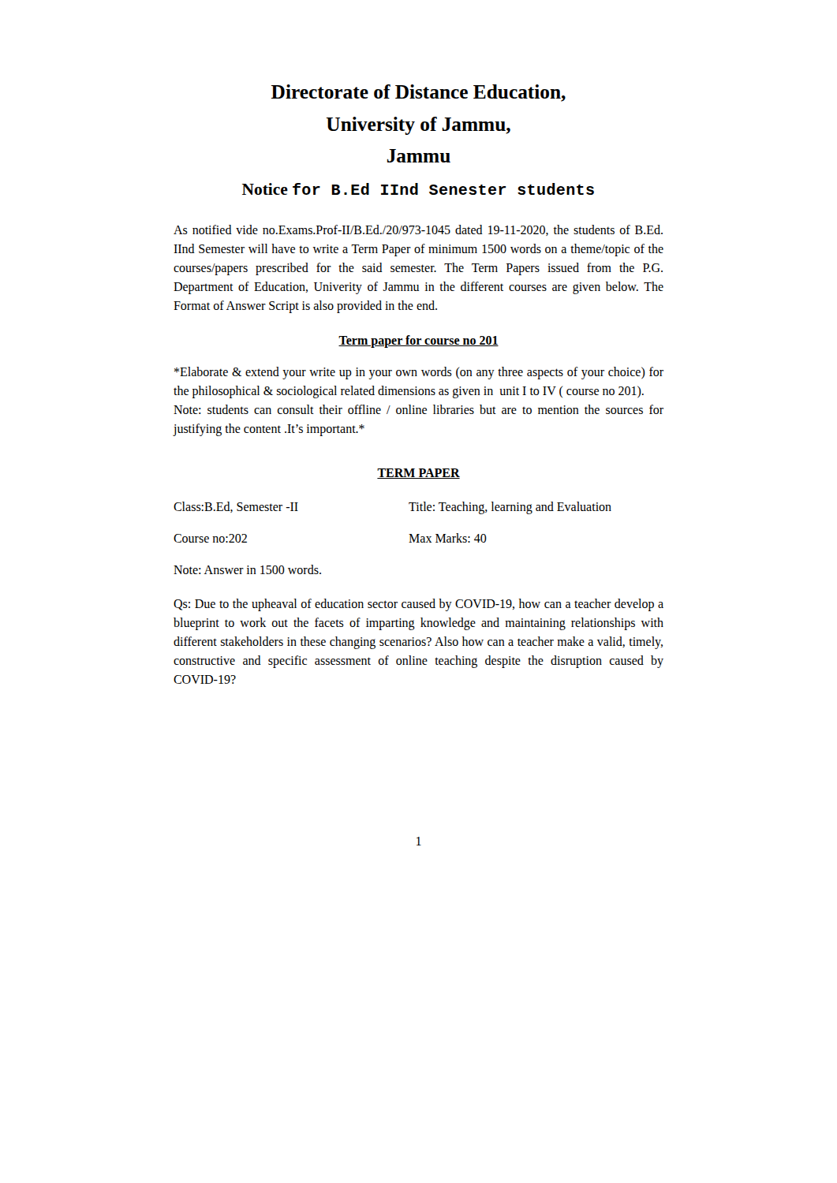Directorate of Distance Education,
University of Jammu,
Jammu
Notice for B.Ed IInd Senester students
As notified vide no.Exams.Prof-II/B.Ed./20/973-1045 dated 19-11-2020, the students of B.Ed. IInd Semester will have to write a Term Paper of minimum 1500 words on a theme/topic of the courses/papers prescribed for the said semester. The Term Papers issued from the P.G. Department of Education, Univerity of Jammu in the different courses are given below. The Format of Answer Script is also provided in the end.
Term paper for course no 201
*Elaborate & extend your write up in your own words (on any three aspects of your choice) for the philosophical & sociological related dimensions as given in unit I to IV ( course no 201).
Note: students can consult their offline / online libraries but are to mention the sources for justifying the content .It’s important.*
TERM PAPER
Class:B.Ed, Semester -II
Title: Teaching, learning and Evaluation
Course no:202
Max Marks: 40
Note: Answer in 1500 words.
Qs: Due to the upheaval of education sector caused by COVID-19, how can a teacher develop a blueprint to work out the facets of imparting knowledge and maintaining relationships with different stakeholders in these changing scenarios? Also how can a teacher make a valid, timely, constructive and specific assessment of online teaching despite the disruption caused by COVID-19?
1